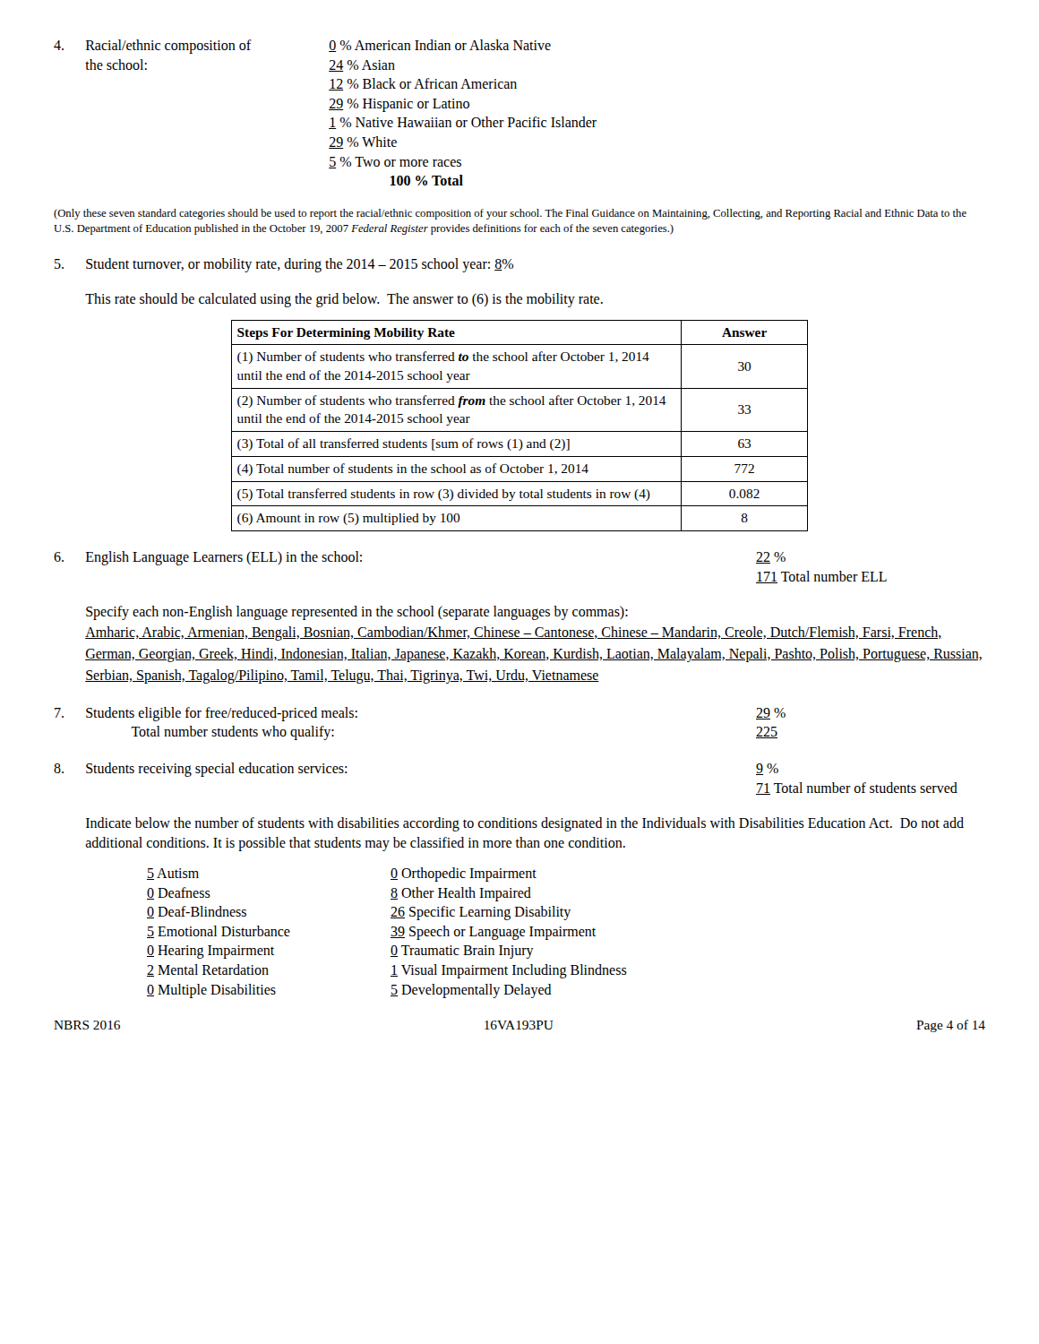4.
Racial/ethnic composition of
the school:
0 % American Indian or Alaska Native
24 % Asian
12 % Black or African American
29 % Hispanic or Latino
1 % Native Hawaiian or Other Pacific Islander
29 % White
5 % Two or more races
100 % Total
(Only these seven standard categories should be used to report the racial/ethnic composition of your school. The Final Guidance on Maintaining, Collecting, and Reporting Racial and Ethnic Data to the U.S. Department of Education published in the October 19, 2007 Federal Register provides definitions for each of the seven categories.)
5.
Student turnover, or mobility rate, during the 2014 – 2015 school year: 8%
This rate should be calculated using the grid below. The answer to (6) is the mobility rate.
| Steps For Determining Mobility Rate | Answer |
| --- | --- |
| (1) Number of students who transferred to the school after October 1, 2014 until the end of the 2014-2015 school year | 30 |
| (2) Number of students who transferred from the school after October 1, 2014 until the end of the 2014-2015 school year | 33 |
| (3) Total of all transferred students [sum of rows (1) and (2)] | 63 |
| (4) Total number of students in the school as of October 1, 2014 | 772 |
| (5) Total transferred students in row (3) divided by total students in row (4) | 0.082 |
| (6) Amount in row (5) multiplied by 100 | 8 |
6.
English Language Learners (ELL) in the school:
22 %
171 Total number ELL
Specify each non-English language represented in the school (separate languages by commas):
Amharic, Arabic, Armenian, Bengali, Bosnian, Cambodian/Khmer, Chinese – Cantonese, Chinese – Mandarin, Creole, Dutch/Flemish, Farsi, French, German, Georgian, Greek, Hindi, Indonesian, Italian, Japanese, Kazakh, Korean, Kurdish, Laotian, Malayalam, Nepali, Pashto, Polish, Portuguese, Russian, Serbian, Spanish, Tagalog/Pilipino, Tamil, Telugu, Thai, Tigrinya, Twi, Urdu, Vietnamese
7.
Students eligible for free/reduced-priced meals:
29 %
Total number students who qualify:
225
8.
Students receiving special education services:
9 %
71 Total number of students served
Indicate below the number of students with disabilities according to conditions designated in the Individuals with Disabilities Education Act. Do not add additional conditions. It is possible that students may be classified in more than one condition.
5 Autism
0 Orthopedic Impairment
0 Deafness
8 Other Health Impaired
0 Deaf-Blindness
26 Specific Learning Disability
5 Emotional Disturbance
39 Speech or Language Impairment
0 Hearing Impairment
0 Traumatic Brain Injury
2 Mental Retardation
1 Visual Impairment Including Blindness
0 Multiple Disabilities
5 Developmentally Delayed
NBRS 2016
16VA193PU
Page 4 of 14